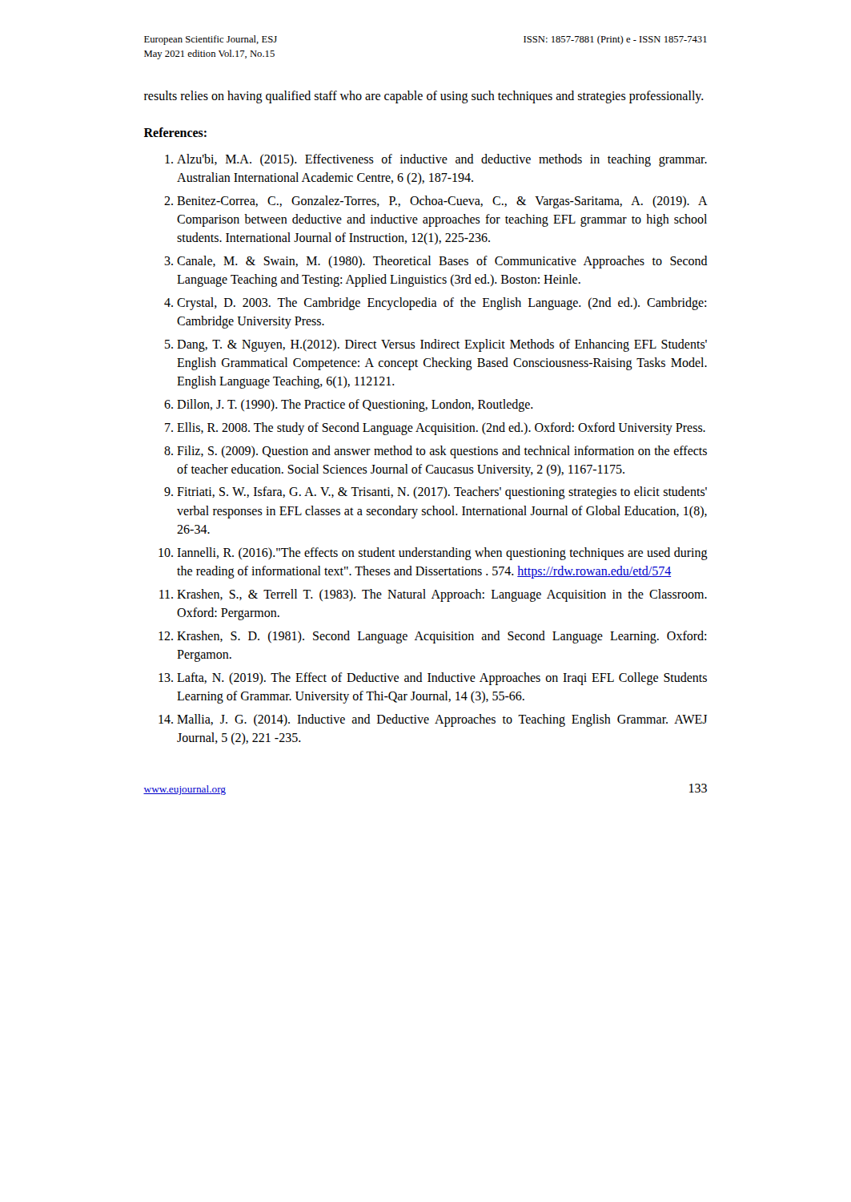European Scientific Journal, ESJ May 2021 edition Vol.17, No.15
ISSN: 1857-7881 (Print) e - ISSN 1857-7431
results relies on having qualified staff who are capable of using such techniques and strategies professionally.
References:
Alzu'bi, M.A. (2015). Effectiveness of inductive and deductive methods in teaching grammar. Australian International Academic Centre, 6 (2), 187-194.
Benitez-Correa, C., Gonzalez-Torres, P., Ochoa-Cueva, C., & Vargas-Saritama, A. (2019). A Comparison between deductive and inductive approaches for teaching EFL grammar to high school students. International Journal of Instruction, 12(1), 225-236.
Canale, M. & Swain, M. (1980). Theoretical Bases of Communicative Approaches to Second Language Teaching and Testing: Applied Linguistics (3rd ed.). Boston: Heinle.
Crystal, D. 2003. The Cambridge Encyclopedia of the English Language. (2nd ed.). Cambridge: Cambridge University Press.
Dang, T. & Nguyen, H.(2012). Direct Versus Indirect Explicit Methods of Enhancing EFL Students' English Grammatical Competence: A concept Checking Based Consciousness-Raising Tasks Model. English Language Teaching, 6(1), 112121.
Dillon, J. T. (1990). The Practice of Questioning, London, Routledge.
Ellis, R. 2008. The study of Second Language Acquisition. (2nd ed.). Oxford: Oxford University Press.
Filiz, S. (2009). Question and answer method to ask questions and technical information on the effects of teacher education. Social Sciences Journal of Caucasus University, 2 (9), 1167-1175.
Fitriati, S. W., Isfara, G. A. V., & Trisanti, N. (2017). Teachers' questioning strategies to elicit students' verbal responses in EFL classes at a secondary school. International Journal of Global Education, 1(8), 26-34.
Iannelli, R. (2016)."The effects on student understanding when questioning techniques are used during the reading of informational text". Theses and Dissertations . 574. https://rdw.rowan.edu/etd/574
Krashen, S., & Terrell T. (1983). The Natural Approach: Language Acquisition in the Classroom. Oxford: Pergarmon.
Krashen, S. D. (1981). Second Language Acquisition and Second Language Learning. Oxford: Pergamon.
Lafta, N. (2019). The Effect of Deductive and Inductive Approaches on Iraqi EFL College Students Learning of Grammar. University of Thi-Qar Journal, 14 (3), 55-66.
Mallia, J. G. (2014). Inductive and Deductive Approaches to Teaching English Grammar. AWEJ Journal, 5 (2), 221 -235.
www.eujournal.org 133